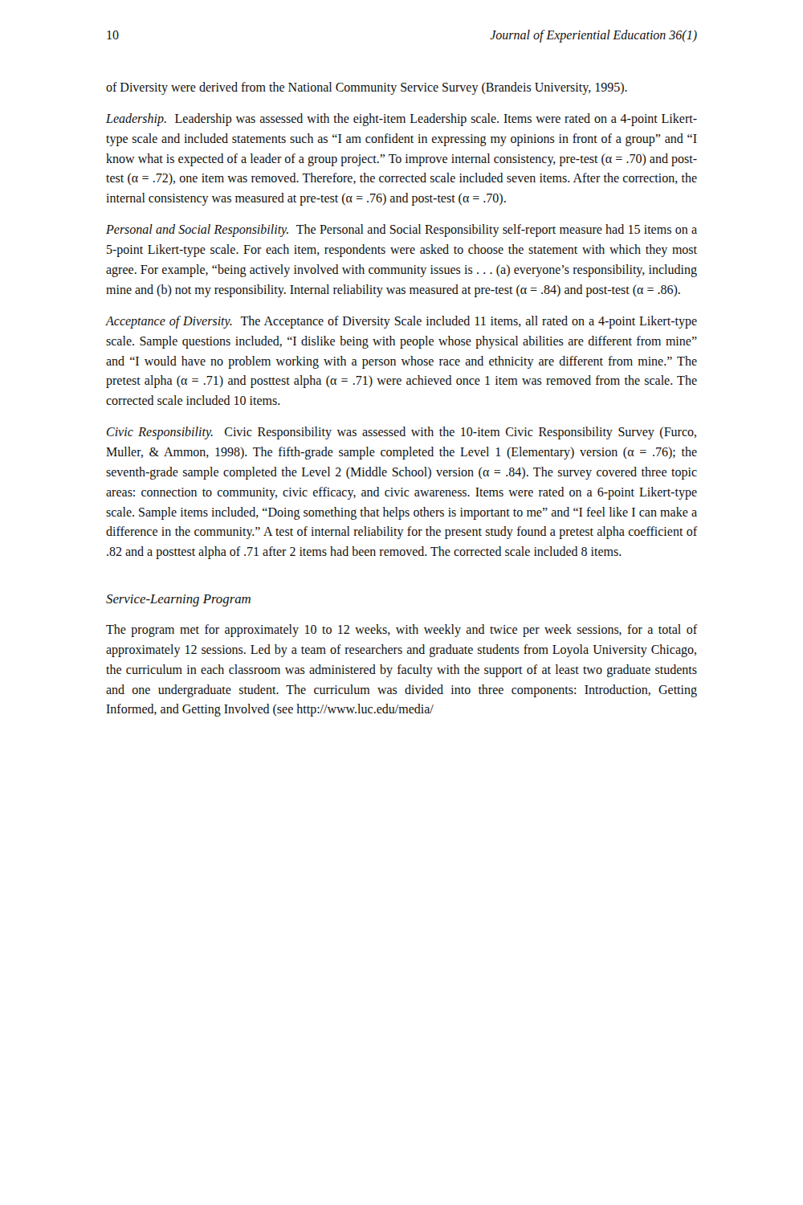10 Journal of Experiential Education 36(1)
of Diversity were derived from the National Community Service Survey (Brandeis University, 1995).
Leadership. Leadership was assessed with the eight-item Leadership scale. Items were rated on a 4-point Likert-type scale and included statements such as “I am confident in expressing my opinions in front of a group” and “I know what is expected of a leader of a group project.” To improve internal consistency, pre-test (α = .70) and post-test (α = .72), one item was removed. Therefore, the corrected scale included seven items. After the correction, the internal consistency was measured at pre-test (α = .76) and post-test (α = .70).
Personal and Social Responsibility. The Personal and Social Responsibility self-report measure had 15 items on a 5-point Likert-type scale. For each item, respondents were asked to choose the statement with which they most agree. For example, “being actively involved with community issues is . . . (a) everyone’s responsibility, including mine and (b) not my responsibility. Internal reliability was measured at pre-test (α = .84) and post-test (α = .86).
Acceptance of Diversity. The Acceptance of Diversity Scale included 11 items, all rated on a 4-point Likert-type scale. Sample questions included, “I dislike being with people whose physical abilities are different from mine” and “I would have no problem working with a person whose race and ethnicity are different from mine.” The pretest alpha (α = .71) and posttest alpha (α = .71) were achieved once 1 item was removed from the scale. The corrected scale included 10 items.
Civic Responsibility. Civic Responsibility was assessed with the 10-item Civic Responsibility Survey (Furco, Muller, & Ammon, 1998). The fifth-grade sample completed the Level 1 (Elementary) version (α = .76); the seventh-grade sample completed the Level 2 (Middle School) version (α = .84). The survey covered three topic areas: connection to community, civic efficacy, and civic awareness. Items were rated on a 6-point Likert-type scale. Sample items included, “Doing something that helps others is important to me” and “I feel like I can make a difference in the community.” A test of internal reliability for the present study found a pretest alpha coefficient of .82 and a posttest alpha of .71 after 2 items had been removed. The corrected scale included 8 items.
Service-Learning Program
The program met for approximately 10 to 12 weeks, with weekly and twice per week sessions, for a total of approximately 12 sessions. Led by a team of researchers and graduate students from Loyola University Chicago, the curriculum in each classroom was administered by faculty with the support of at least two graduate students and one undergraduate student. The curriculum was divided into three components: Introduction, Getting Informed, and Getting Involved (see http://www.luc.edu/media/